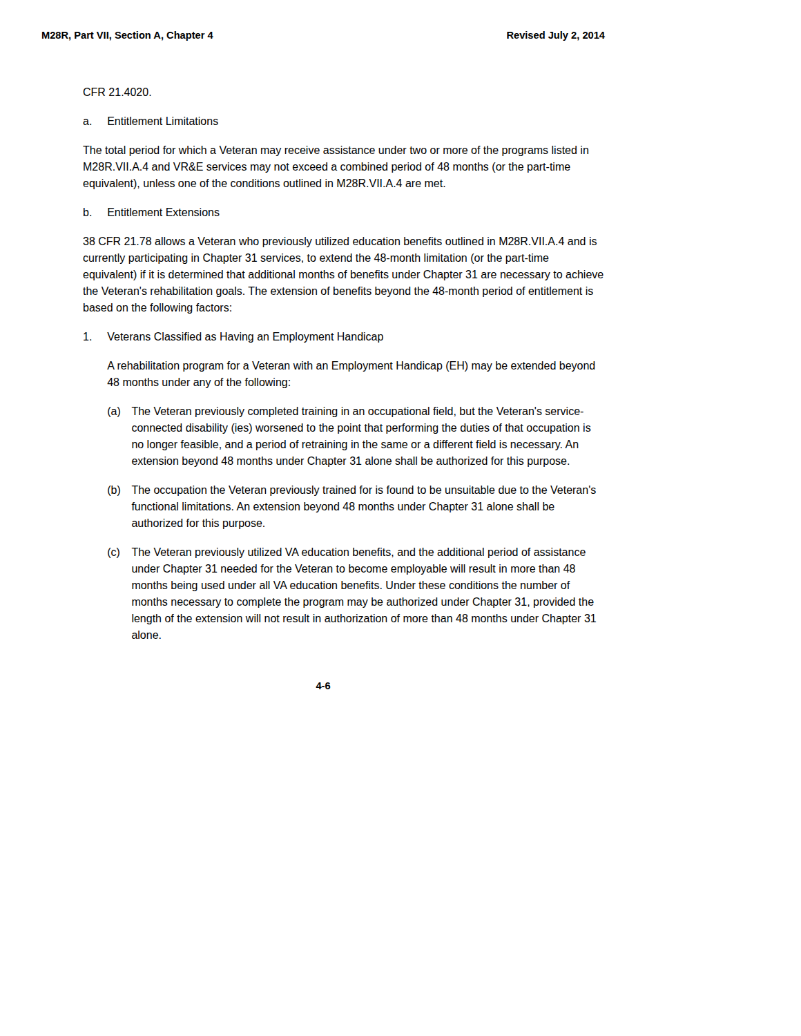M28R, Part VII, Section A, Chapter 4 Revised July 2, 2014
CFR 21.4020.
a.
Entitlement Limitations
The total period for which a Veteran may receive assistance under two or more of the programs listed in M28R.VII.A.4 and VR&E services may not exceed a combined period of 48 months (or the part-time equivalent), unless one of the conditions outlined in M28R.VII.A.4 are met.
b.
Entitlement Extensions
38 CFR 21.78 allows a Veteran who previously utilized education benefits outlined in M28R.VII.A.4 and is currently participating in Chapter 31 services, to extend the 48-month limitation (or the part-time equivalent) if it is determined that additional months of benefits under Chapter 31 are necessary to achieve the Veteran's rehabilitation goals. The extension of benefits beyond the 48-month period of entitlement is based on the following factors:
1.
Veterans Classified as Having an Employment Handicap
A rehabilitation program for a Veteran with an Employment Handicap (EH) may be extended beyond 48 months under any of the following:
(a)
The Veteran previously completed training in an occupational field, but the Veteran's service-connected disability (ies) worsened to the point that performing the duties of that occupation is no longer feasible, and a period of retraining in the same or a different field is necessary. An extension beyond 48 months under Chapter 31 alone shall be authorized for this purpose.
(b)
The occupation the Veteran previously trained for is found to be unsuitable due to the Veteran's functional limitations. An extension beyond 48 months under Chapter 31 alone shall be authorized for this purpose.
(c)
The Veteran previously utilized VA education benefits, and the additional period of assistance under Chapter 31 needed for the Veteran to become employable will result in more than 48 months being used under all VA education benefits. Under these conditions the number of months necessary to complete the program may be authorized under Chapter 31, provided the length of the extension will not result in authorization of more than 48 months under Chapter 31 alone.
4-6